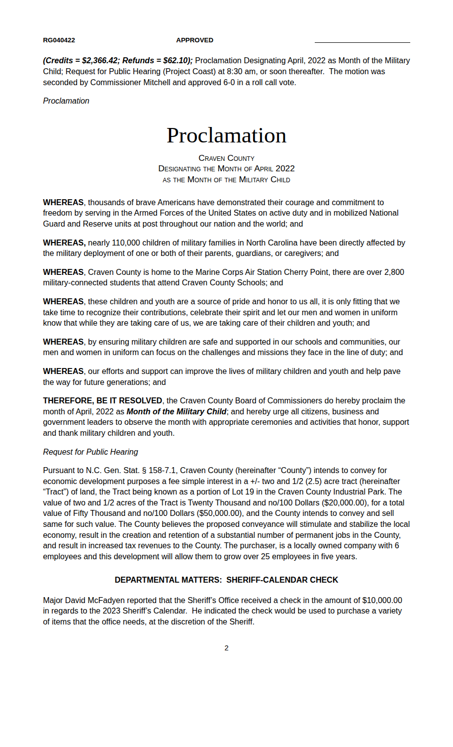RG040422
APPROVED
(Credits = $2,366.42; Refunds = $62.10); Proclamation Designating April, 2022 as Month of the Military Child; Request for Public Hearing (Project Coast) at 8:30 am, or soon thereafter. The motion was seconded by Commissioner Mitchell and approved 6-0 in a roll call vote.
Proclamation
Proclamation
Craven County Designating the Month of April 2022 as the Month of the Military Child
WHEREAS, thousands of brave Americans have demonstrated their courage and commitment to freedom by serving in the Armed Forces of the United States on active duty and in mobilized National Guard and Reserve units at post throughout our nation and the world; and
WHEREAS, nearly 110,000 children of military families in North Carolina have been directly affected by the military deployment of one or both of their parents, guardians, or caregivers; and
WHEREAS, Craven County is home to the Marine Corps Air Station Cherry Point, there are over 2,800 military-connected students that attend Craven County Schools; and
WHEREAS, these children and youth are a source of pride and honor to us all, it is only fitting that we take time to recognize their contributions, celebrate their spirit and let our men and women in uniform know that while they are taking care of us, we are taking care of their children and youth; and
WHEREAS, by ensuring military children are safe and supported in our schools and communities, our men and women in uniform can focus on the challenges and missions they face in the line of duty; and
WHEREAS, our efforts and support can improve the lives of military children and youth and help pave the way for future generations; and
THEREFORE, BE IT RESOLVED, the Craven County Board of Commissioners do hereby proclaim the month of April, 2022 as Month of the Military Child; and hereby urge all citizens, business and government leaders to observe the month with appropriate ceremonies and activities that honor, support and thank military children and youth.
Request for Public Hearing
Pursuant to N.C. Gen. Stat. § 158-7.1, Craven County (hereinafter “County”) intends to convey for economic development purposes a fee simple interest in a +/- two and 1/2 (2.5) acre tract (hereinafter “Tract”) of land, the Tract being known as a portion of Lot 19 in the Craven County Industrial Park. The value of two and 1/2 acres of the Tract is Twenty Thousand and no/100 Dollars ($20,000.00), for a total value of Fifty Thousand and no/100 Dollars ($50,000.00), and the County intends to convey and sell same for such value. The County believes the proposed conveyance will stimulate and stabilize the local economy, result in the creation and retention of a substantial number of permanent jobs in the County, and result in increased tax revenues to the County. The purchaser, is a locally owned company with 6 employees and this development will allow them to grow over 25 employees in five years.
DEPARTMENTAL MATTERS: SHERIFF-CALENDAR CHECK
Major David McFadyen reported that the Sheriff’s Office received a check in the amount of $10,000.00 in regards to the 2023 Sheriff’s Calendar. He indicated the check would be used to purchase a variety of items that the office needs, at the discretion of the Sheriff.
2